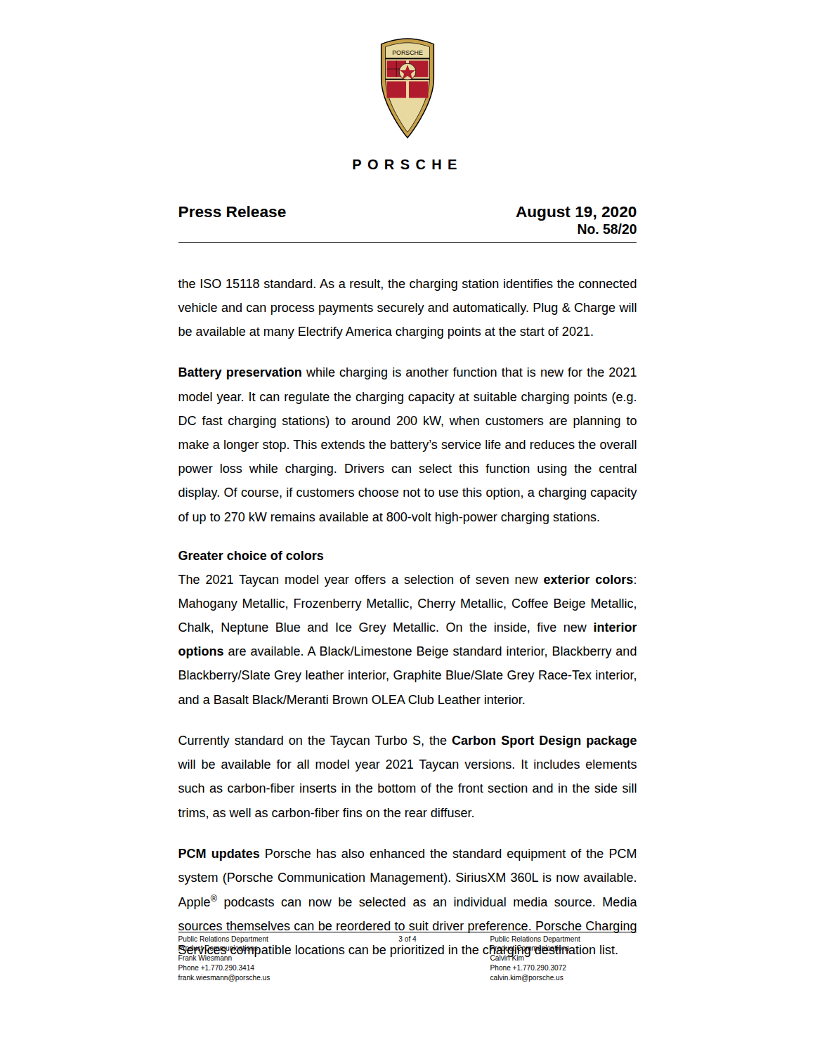PORSCHE
Press Release
August 19, 2020
No. 58/20
the ISO 15118 standard. As a result, the charging station identifies the connected vehicle and can process payments securely and automatically. Plug & Charge will be available at many Electrify America charging points at the start of 2021.
Battery preservation while charging is another function that is new for the 2021 model year. It can regulate the charging capacity at suitable charging points (e.g. DC fast charging stations) to around 200 kW, when customers are planning to make a longer stop. This extends the battery’s service life and reduces the overall power loss while charging. Drivers can select this function using the central display. Of course, if customers choose not to use this option, a charging capacity of up to 270 kW remains available at 800-volt high-power charging stations.
Greater choice of colors
The 2021 Taycan model year offers a selection of seven new exterior colors: Mahogany Metallic, Frozenberry Metallic, Cherry Metallic, Coffee Beige Metallic, Chalk, Neptune Blue and Ice Grey Metallic. On the inside, five new interior options are available. A Black/Limestone Beige standard interior, Blackberry and Blackberry/Slate Grey leather interior, Graphite Blue/Slate Grey Race-Tex interior, and a Basalt Black/Meranti Brown OLEA Club Leather interior.
Currently standard on the Taycan Turbo S, the Carbon Sport Design package will be available for all model year 2021 Taycan versions. It includes elements such as carbon-fiber inserts in the bottom of the front section and in the side sill trims, as well as carbon-fiber fins on the rear diffuser.
PCM updates Porsche has also enhanced the standard equipment of the PCM system (Porsche Communication Management). SiriusXM 360L is now available. Apple® podcasts can now be selected as an individual media source. Media sources themselves can be reordered to suit driver preference. Porsche Charging Services compatible locations can be prioritized in the charging destination list.
Public Relations Department
Product Communications
Frank Wiesmann
Phone +1.770.290.3414
frank.wiesmann@porsche.us
3 of 4
Public Relations Department
Product Communications
Calvin Kim
Phone +1.770.290.3072
calvin.kim@porsche.us